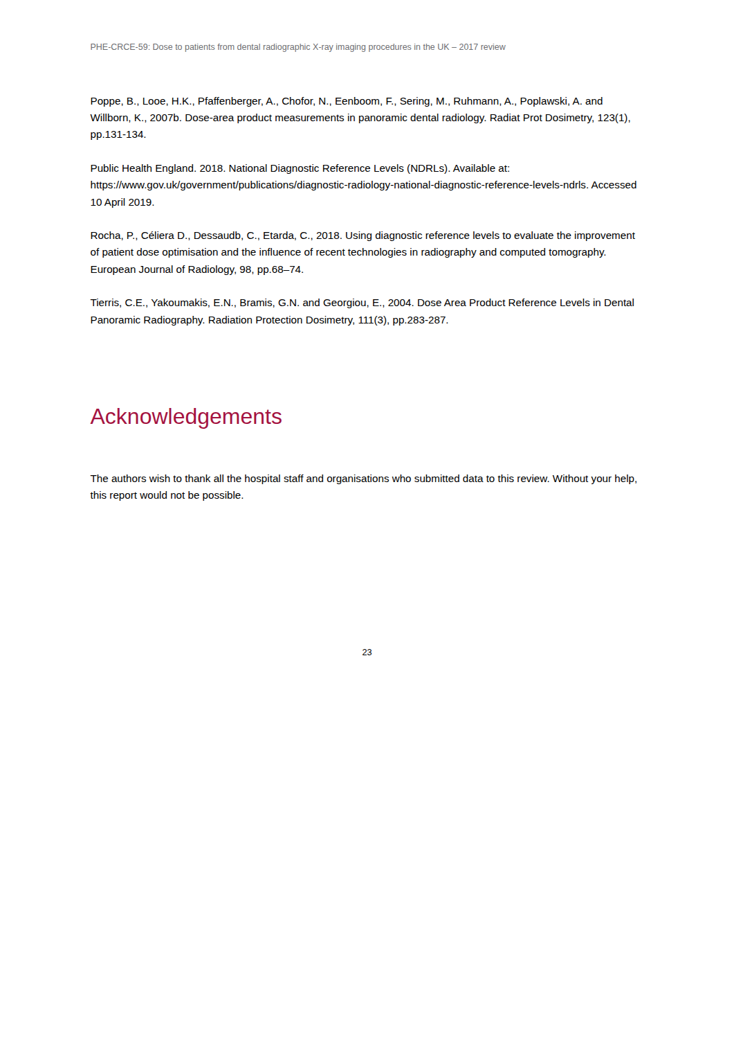PHE-CRCE-59: Dose to patients from dental radiographic X-ray imaging procedures in the UK – 2017 review
Poppe, B., Looe, H.K., Pfaffenberger, A., Chofor, N., Eenboom, F., Sering, M., Ruhmann, A., Poplawski, A. and Willborn, K., 2007b. Dose-area product measurements in panoramic dental radiology. Radiat Prot Dosimetry, 123(1), pp.131-134.
Public Health England. 2018. National Diagnostic Reference Levels (NDRLs). Available at: https://www.gov.uk/government/publications/diagnostic-radiology-national-diagnostic-reference-levels-ndrls. Accessed 10 April 2019.
Rocha, P., Céliera D., Dessaudb, C., Etarda, C., 2018. Using diagnostic reference levels to evaluate the improvement of patient dose optimisation and the influence of recent technologies in radiography and computed tomography. European Journal of Radiology, 98, pp.68–74.
Tierris, C.E., Yakoumakis, E.N., Bramis, G.N. and Georgiou, E., 2004. Dose Area Product Reference Levels in Dental Panoramic Radiography. Radiation Protection Dosimetry, 111(3), pp.283-287.
Acknowledgements
The authors wish to thank all the hospital staff and organisations who submitted data to this review. Without your help, this report would not be possible.
23